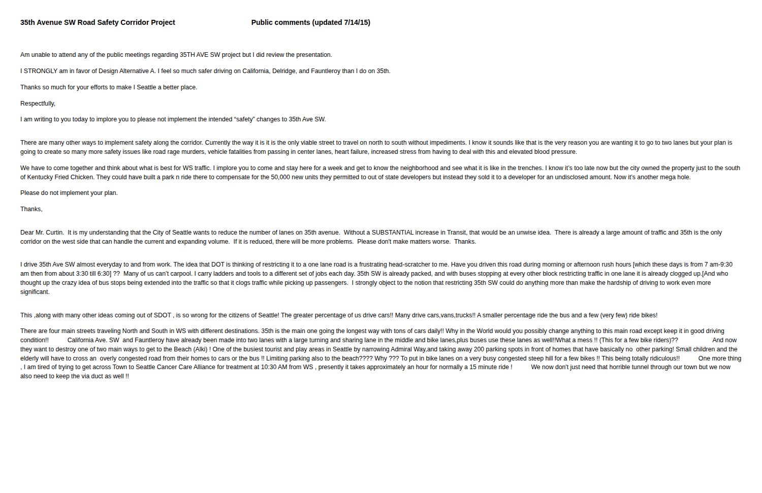35th Avenue SW Road Safety Corridor Project Public comments (updated 7/14/15)
Am unable to attend any of the public meetings regarding 35TH AVE SW project but I did review the presentation.
I STRONGLY am in favor of Design Alternative A. I feel so much safer driving on California, Delridge, and Fauntleroy than I do on 35th.
Thanks so much for your efforts to make I Seattle a better place.
Respectfully,
I am writing to you today to implore you to please not implement the intended “safety” changes to 35th Ave SW.
There are many other ways to implement safety along the corridor. Currently the way it is it is the only viable street to travel on north to south without impediments. I know it sounds like that is the very reason you are wanting it to go to two lanes but your plan is going to create so many more safety issues like road rage murders, vehicle fatalities from passing in center lanes, heart failure, increased stress from having to deal with this and elevated blood pressure.
We have to come together and think about what is best for WS traffic. I implore you to come and stay here for a week and get to know the neighborhood and see what it is like in the trenches. I know it’s too late now but the city owned the property just to the south of Kentucky Fried Chicken. They could have built a park n ride there to compensate for the 50,000 new units they permitted to out of state developers but instead they sold it to a developer for an undisclosed amount. Now it’s another mega hole.
Please do not implement your plan.
Thanks,
Dear Mr. Curtin. It is my understanding that the City of Seattle wants to reduce the number of lanes on 35th avenue. Without a SUBSTANTIAL increase in Transit, that would be an unwise idea. There is already a large amount of traffic and 35th is the only corridor on the west side that can handle the current and expanding volume. If it is reduced, there will be more problems. Please don't make matters worse. Thanks.
I drive 35th Ave SW almost everyday to and from work. The idea that DOT is thinking of restricting it to a one lane road is a frustrating head-scratcher to me. Have you driven this road during morning or afternoon rush hours [which these days is from 7 am-9:30 am then from about 3:30 till 6:30] ?? Many of us can’t carpool. I carry ladders and tools to a different set of jobs each day. 35th SW is already packed, and with buses stopping at every other block restricting traffic in one lane it is already clogged up.[And who thought up the crazy idea of bus stops being extended into the traffic so that it clogs traffic while picking up passengers. I strongly object to the notion that restricting 35th SW could do anything more than make the hardship of driving to work even more significant.
This ,along with many other ideas coming out of SDOT , is so wrong for the citizens of Seattle! The greater percentage of us drive cars!! Many drive cars,vans,trucks!! A smaller percentage ride the bus and a few (very few) ride bikes!
There are four main streets traveling North and South in WS with different destinations. 35th is the main one going the longest way with tons of cars daily!! Why in the World would you possibly change anything to this main road except keep it in good driving condition!! California Ave. SW and Fauntleroy have already been made into two lanes with a large turning and sharing lane in the middle and bike lanes,plus buses use these lanes as well!!What a mess !! (This for a few bike riders)?? And now they want to destroy one of two main ways to get to the Beach (Alki) ! One of the busiest tourist and play areas in Seattle by narrowing Admiral Way,and taking away 200 parking spots in front of homes that have basically no other parking! Small children and the elderly will have to cross an overly congested road from their homes to cars or the bus !! Limiting parking also to the beach???? Why ??? To put in bike lanes on a very busy congested steep hill for a few bikes !! This being totally ridiculous!! One more thing , I am tired of trying to get across Town to Seattle Cancer Care Alliance for treatment at 10:30 AM from WS , presently it takes approximately an hour for normally a 15 minute ride ! We now don't just need that horrible tunnel through our town but we now also need to keep the via duct as well !!